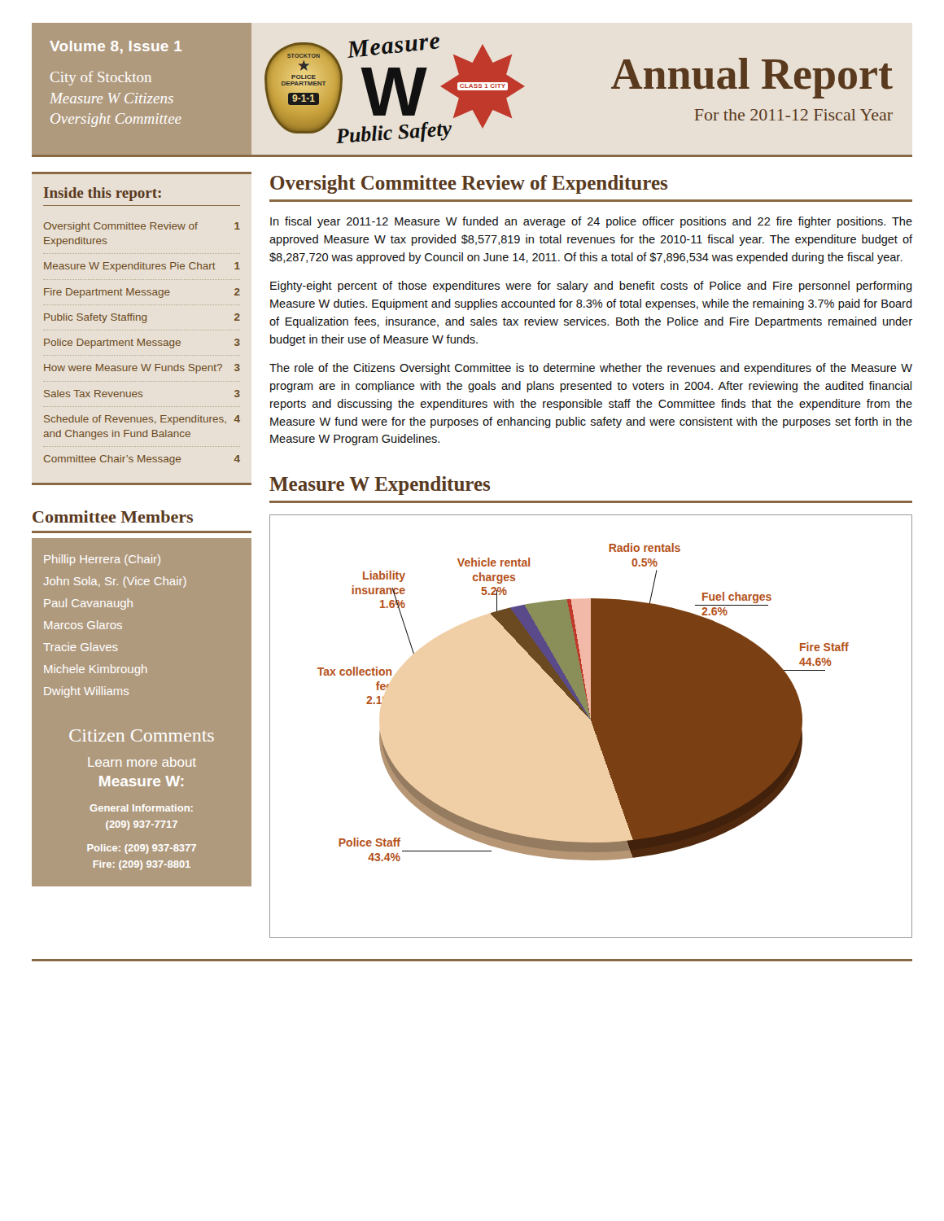Volume 8, Issue 1
City of Stockton Measure W Citizens Oversight Committee
STOCKTON
★
POLICE
DEPARTMENT
9-1-1
CLASS 1 CITY
Measure
W
Public Safety
Annual Report
For the 2011-12 Fiscal Year
Inside this report:
Oversight Committee Review of Expenditures 1
Measure W Expenditures Pie Chart 1
Fire Department Message 2
Public Safety Staffing 2
Police Department Message 3
How were Measure W Funds Spent?3
Sales Tax Revenues 3
Schedule of Revenues, Expenditures, and Changes in Fund Balance 4
Committee Chair’s Message 4
Committee Members
Phillip Herrera (Chair)
John Sola, Sr. (Vice Chair)
Paul Cavanaugh
Marcos Glaros
Tracie Glaves
Michele Kimbrough
Dwight Williams
Citizen Comments
Learn more about
Measure W:
General Information:
(209) 937-7717
Police: (209) 937-8377
Fire: (209) 937-8801
Oversight Committee Review of Expenditures
In fiscal year 2011-12 Measure W funded an average of 24 police officer positions and 22 fire fighter positions. The approved Measure W tax provided $8,577,819 in total revenues for the 2010-11 fiscal year. The expenditure budget of $8,287,720 was approved by Council on June 14, 2011. Of this a total of $7,896,534 was expended during the fiscal year.
Eighty-eight percent of those expenditures were for salary and benefit costs of Police and Fire personnel performing Measure W duties. Equipment and supplies accounted for 8.3% of total expenses, while the remaining 3.7% paid for Board of Equalization fees, insurance, and sales tax review services. Both the Police and Fire Departments remained under budget in their use of Measure W funds.
The role of the Citizens Oversight Committee is to determine whether the revenues and expenditures of the Measure W program are in compliance with the goals and plans presented to voters in 2004. After reviewing the audited financial reports and discussing the expenditures with the responsible staff the Committee finds that the expenditure from the Measure W fund were for the purposes of enhancing public safety and were consistent with the purposes set forth in the Measure W Program Guidelines.
Measure W Expenditures
Liability
insurance1.6%
Vehicle rental
charges5.2%
Radio rentals0.5%
Fuel charges2.6%
Fire Staff44.6%
Tax collection
fee2.1%
Police Staff43.4%